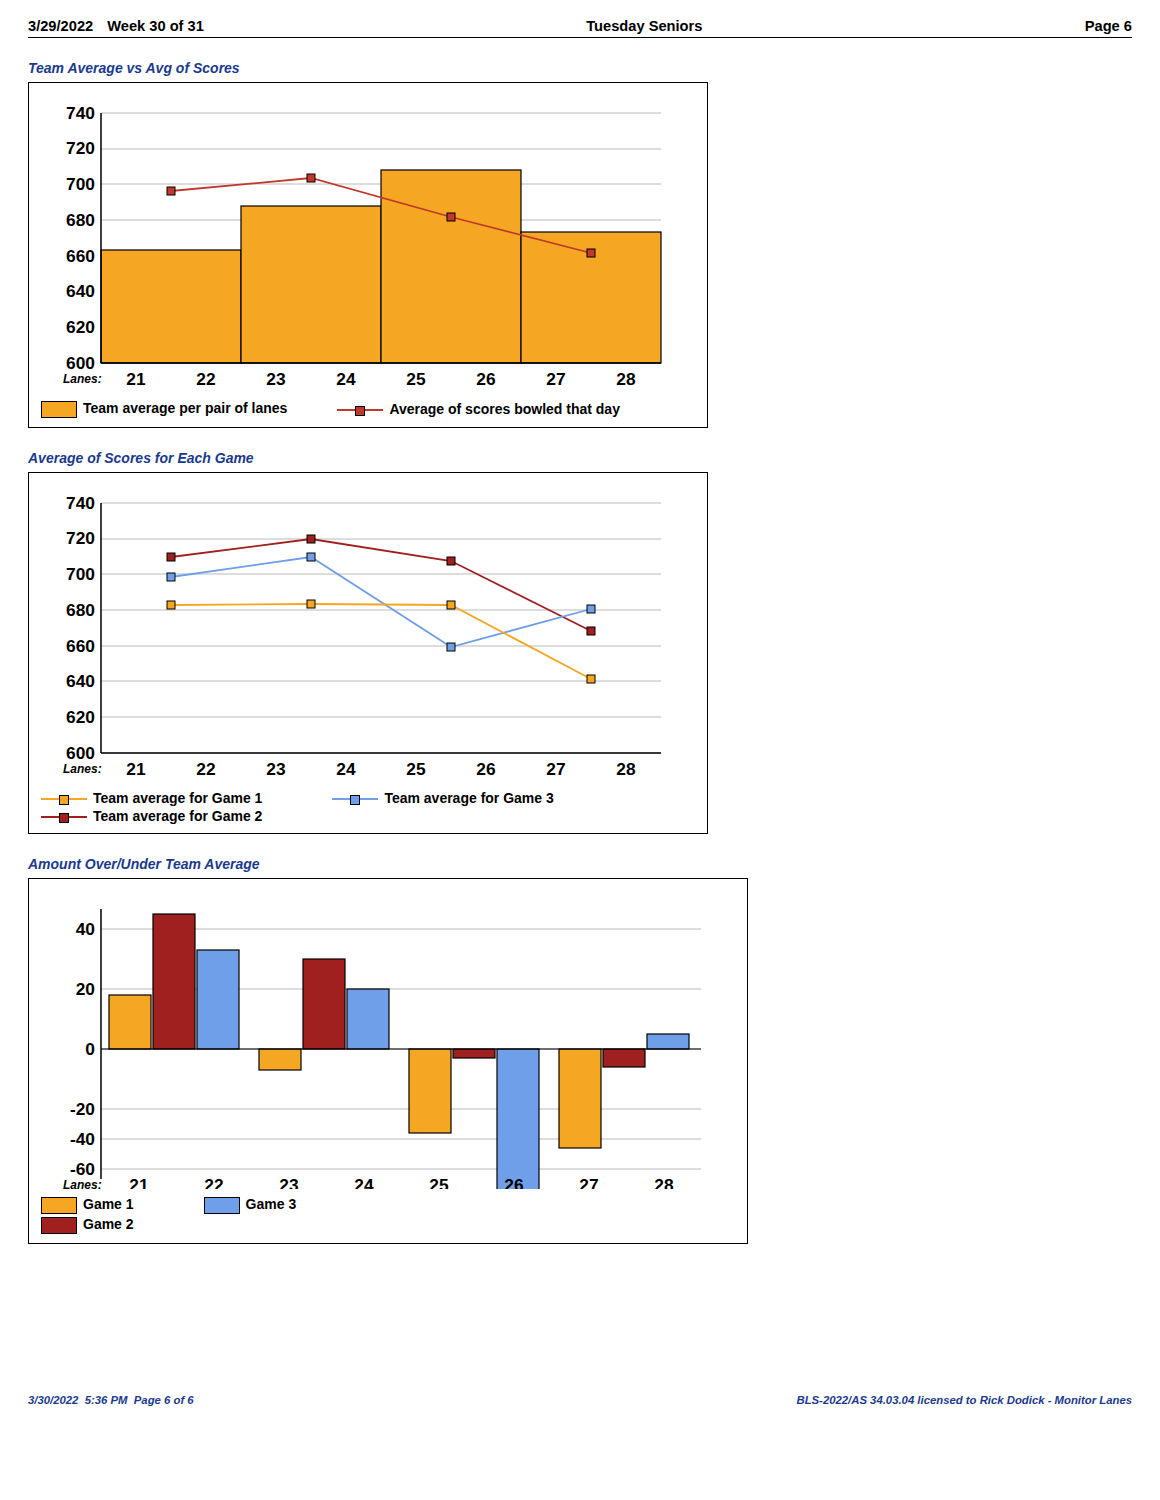3/29/2022 Week 30 of 31
Tuesday Seniors
Page 6
Team Average vs Avg of Scores
600 620 640 660 680 700 720 740 Lanes: 21 22 23 24 25 26 27 28
| Team average per pair of lanes | Average of scores bowled that day |
Average of Scores for Each Game
600 620 640 660 680 700 720 740 Lanes: 21 22 23 24 25 26 27 28
| Team average for Game 1 | Team average for Game 3 |
| Team average for Game 2 | |
Amount Over/Under Team Average
40 20 0 -20 -40 -60 Lanes: 21 22 23 24 25 26 27 28
| Game 1 | Game 3 |
| Game 2 | |
3/30/2022 5:36 PM Page 6 of 6
BLS-2022/AS 34.03.04 licensed to Rick Dodick - Monitor Lanes